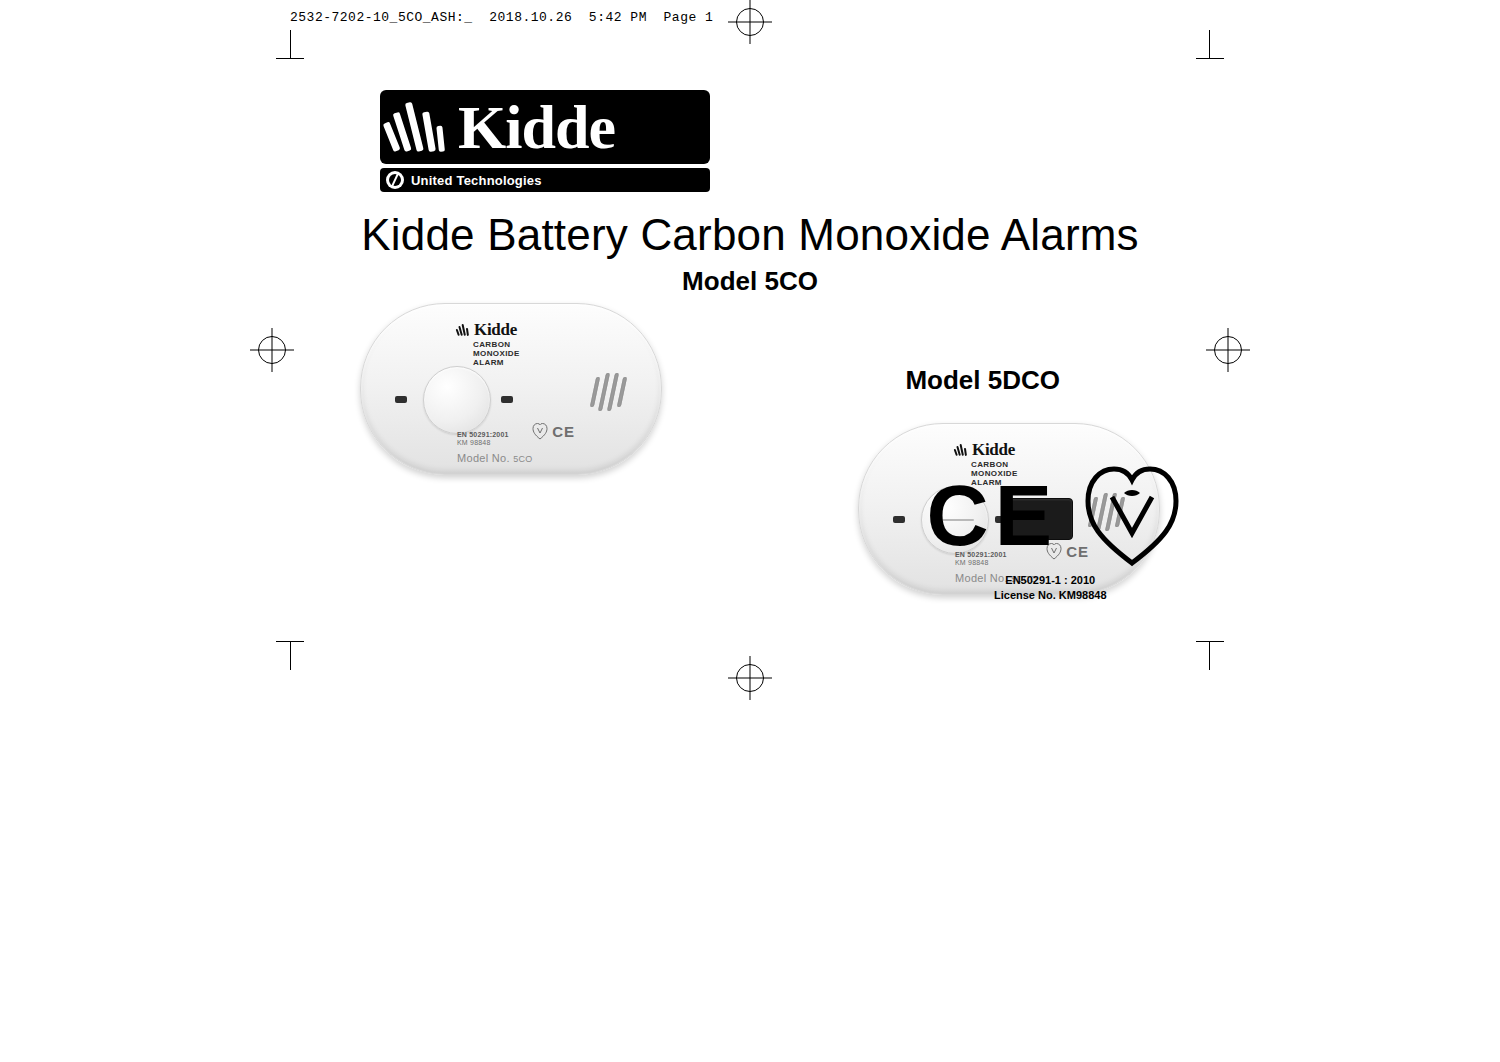2532-7202-10_5CO_ASH:_ 2018.10.26 5:42 PM Page 1
Kidde
United Technologies
Kidde Battery Carbon Monoxide Alarms
Model 5CO
Kidde
CARBON
MONOXIDE
ALARM
CE
EN 50291:2001
KM 98848
Model No. 5CO
Model 5DCO
Kidde
CARBON
MONOXIDE
ALARM
CE
EN 50291:2001
KM 98848
Model No. 5DCO
CE
EN50291-1 : 2010
License No. KM98848